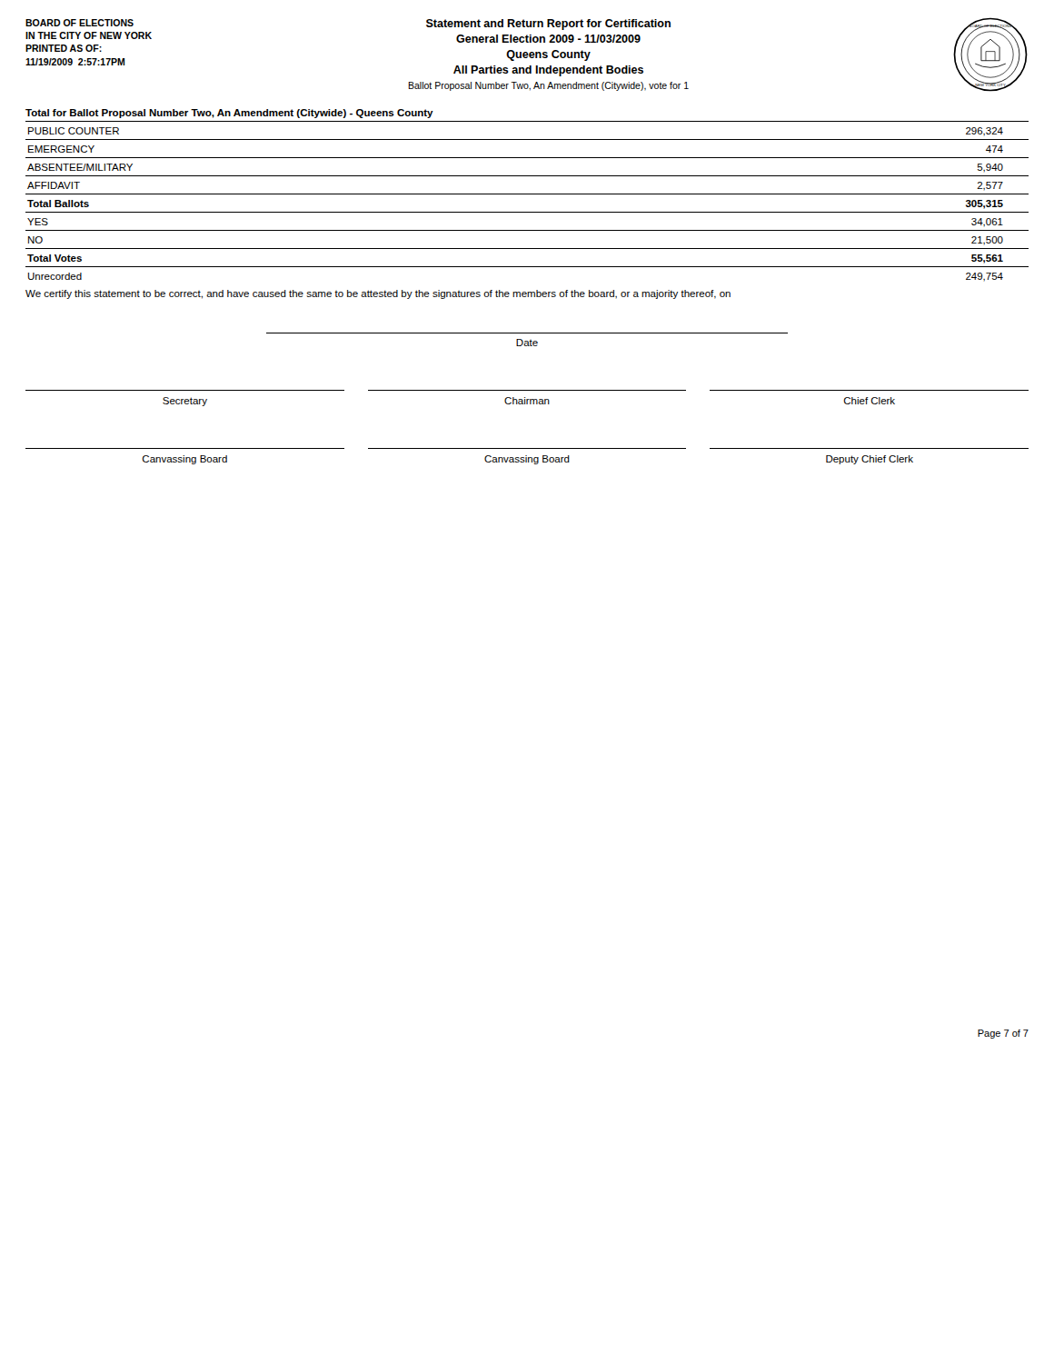BOARD OF ELECTIONS
IN THE CITY OF NEW YORK
PRINTED AS OF:
11/19/2009 2:57:17PM
Statement and Return Report for Certification
General Election 2009 - 11/03/2009
Queens County
All Parties and Independent Bodies
Ballot Proposal Number Two, An Amendment (Citywide), vote for 1
Total for Ballot Proposal Number Two, An Amendment (Citywide) - Queens County
| PUBLIC COUNTER | 296,324 |
| EMERGENCY | 474 |
| ABSENTEE/MILITARY | 5,940 |
| AFFIDAVIT | 2,577 |
| Total Ballots | 305,315 |
| YES | 34,061 |
| NO | 21,500 |
| Total Votes | 55,561 |
| Unrecorded | 249,754 |
We certify this statement to be correct, and have caused the same to be attested by the signatures of the members of the board, or a majority thereof, on
Date
Secretary
Chairman
Chief Clerk
Canvassing Board
Canvassing Board
Deputy Chief Clerk
Page 7 of 7